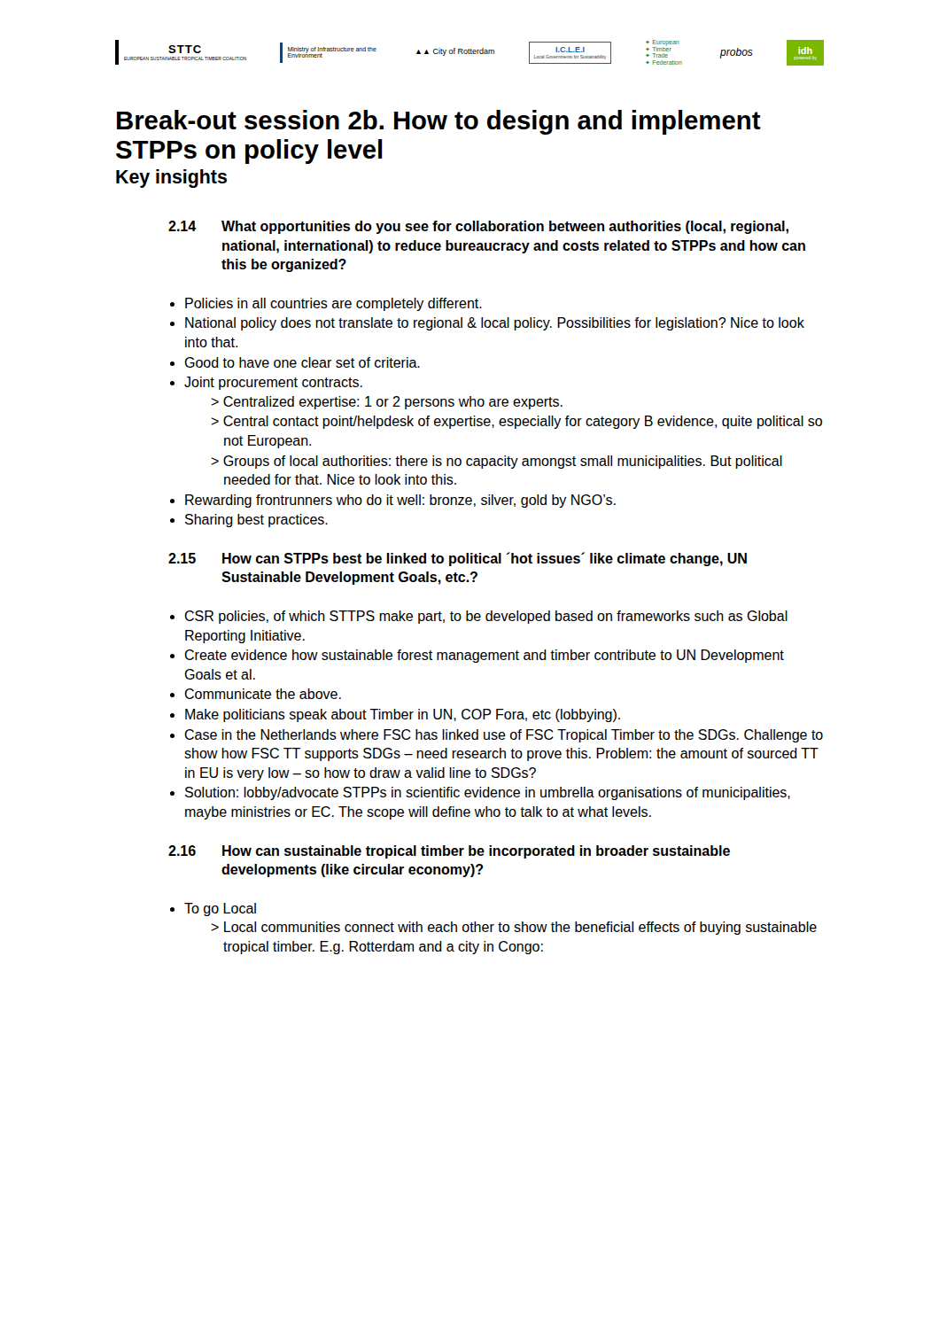STTCEUROPEAN SUSTAINABLE TROPICAL TIMBER COALITION
Ministry of Infrastructure and the
Environment
▲▲ City of Rotterdam
I.C.L.E.ILocal Governments for Sustainability
✦ European
✦ Timber
✦ Trade
✦ Federation
probos
idhpowered by
Break-out session 2b. How to design and implement STPPs on policy level
Key insights
2.14 What opportunities do you see for collaboration between authorities (local, regional, national, international) to reduce bureaucracy and costs related to STPPs and how can this be organized?
Policies in all countries are completely different.
National policy does not translate to regional & local policy. Possibilities for legislation? Nice to look into that.
Good to have one clear set of criteria.
Joint procurement contracts.
Centralized expertise: 1 or 2 persons who are experts.
Central contact point/helpdesk of expertise, especially for category B evidence, quite political so not European.
Groups of local authorities: there is no capacity amongst small municipalities. But political needed for that. Nice to look into this.
Rewarding frontrunners who do it well: bronze, silver, gold by NGO’s.
Sharing best practices.
2.15 How can STPPs best be linked to political ´hot issues´ like climate change, UN Sustainable Development Goals, etc.?
CSR policies, of which STTPS make part, to be developed based on frameworks such as Global Reporting Initiative.
Create evidence how sustainable forest management and timber contribute to UN Development Goals et al.
Communicate the above.
Make politicians speak about Timber in UN, COP Fora, etc (lobbying).
Case in the Netherlands where FSC has linked use of FSC Tropical Timber to the SDGs. Challenge to show how FSC TT supports SDGs – need research to prove this. Problem: the amount of sourced TT in EU is very low – so how to draw a valid line to SDGs?
Solution: lobby/advocate STPPs in scientific evidence in umbrella organisations of municipalities, maybe ministries or EC. The scope will define who to talk to at what levels.
2.16 How can sustainable tropical timber be incorporated in broader sustainable developments (like circular economy)?
To go Local
Local communities connect with each other to show the beneficial effects of buying sustainable tropical timber. E.g. Rotterdam and a city in Congo: